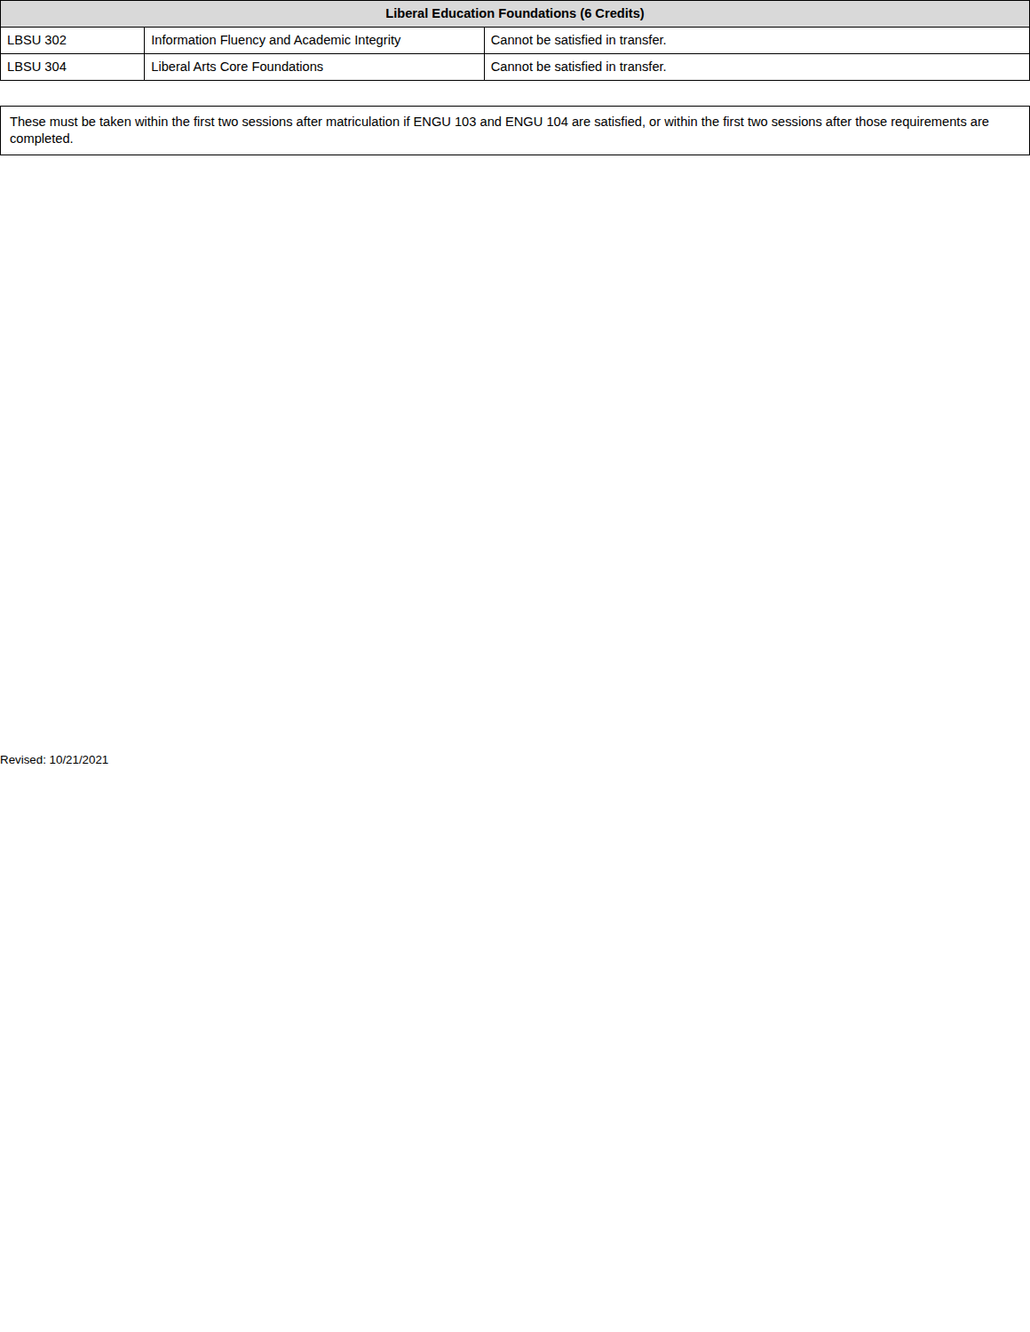| Liberal Education Foundations (6 Credits) |
| --- |
| LBSU 302 | Information Fluency and Academic Integrity | Cannot be satisfied in transfer. |
| LBSU 304 | Liberal Arts Core Foundations | Cannot be satisfied in transfer. |
These must be taken within the first two sessions after matriculation if ENGU 103 and ENGU 104 are satisfied, or within the first two sessions after those requirements are completed.
Revised: 10/21/2021